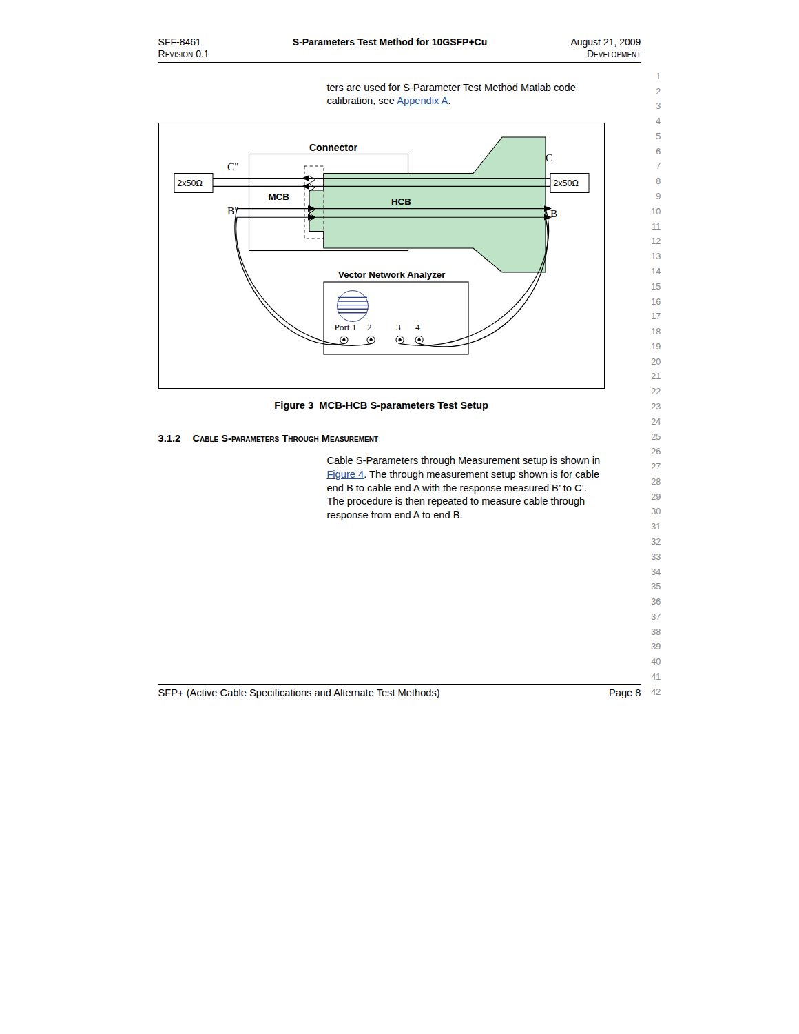SFF-8461
Revision 0.1
S-Parameters Test Method for 10GSFP+Cu
August 21, 2009
Development
1
2
3
4
5
6
7
8
9
10
11
12
13
14
15
16
17
18
19
20
21
22
23
24
25
26
27
28
29
30
31
32
33
34
35
36
37
38
39
40
41
42
ters are used for S-Parameter Test Method Matlab code calibration, see Appendix A.
Connector MCB HCB 2x50Ω 2x50Ω C" C B" B Vector Network Analyzer Port 1 2 3 4
Figure 3 MCB-HCB S-parameters Test Setup
3.1.2 Cable S-parameters Through Measurement
Cable S-Parameters through Measurement setup is shown in Figure 4. The through measurement setup shown is for cable end B to cable end A with the response measured B’ to C’. The procedure is then repeated to measure cable through response from end A to end B.
SFP+ (Active Cable Specifications and Alternate Test Methods)
Page 8